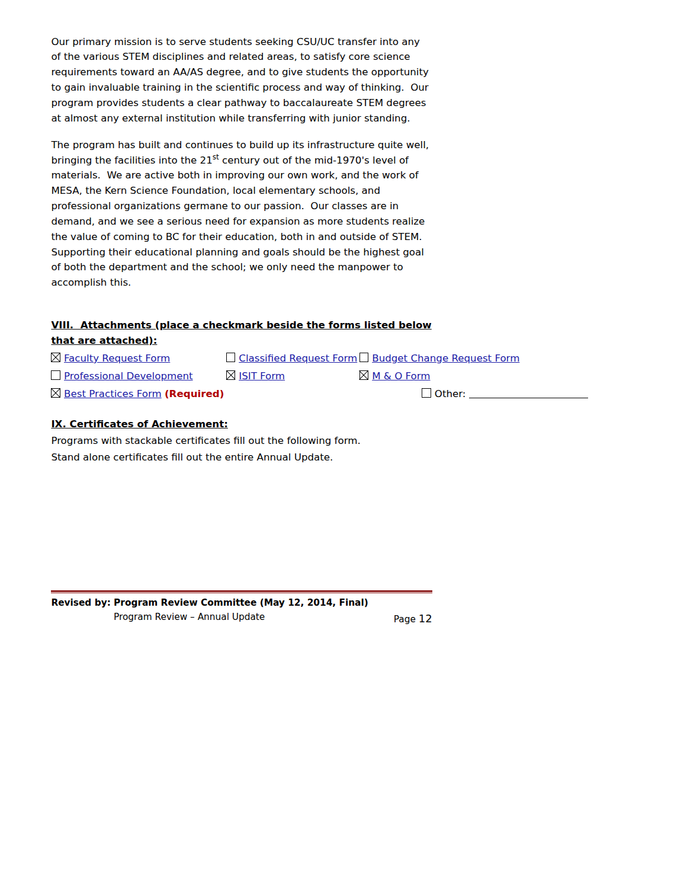Our primary mission is to serve students seeking CSU/UC transfer into any of the various STEM disciplines and related areas, to satisfy core science requirements toward an AA/AS degree, and to give students the opportunity to gain invaluable training in the scientific process and way of thinking. Our program provides students a clear pathway to baccalaureate STEM degrees at almost any external institution while transferring with junior standing.
The program has built and continues to build up its infrastructure quite well, bringing the facilities into the 21st century out of the mid-1970's level of materials. We are active both in improving our own work, and the work of MESA, the Kern Science Foundation, local elementary schools, and professional organizations germane to our passion. Our classes are in demand, and we see a serious need for expansion as more students realize the value of coming to BC for their education, both in and outside of STEM. Supporting their educational planning and goals should be the highest goal of both the department and the school; we only need the manpower to accomplish this.
VIII. Attachments (place a checkmark beside the forms listed below that are attached):
| Faculty Request Form | Classified Request Form | Budget Change Request Form |
| Professional Development | ISIT Form | M & O Form |
| Best Practices Form (Required) | | Other: |
IX. Certificates of Achievement:
Programs with stackable certificates fill out the following form.
Stand alone certificates fill out the entire Annual Update.
Revised by: Program Review Committee (May 12, 2014, Final)
Program Review – Annual Update Page 12